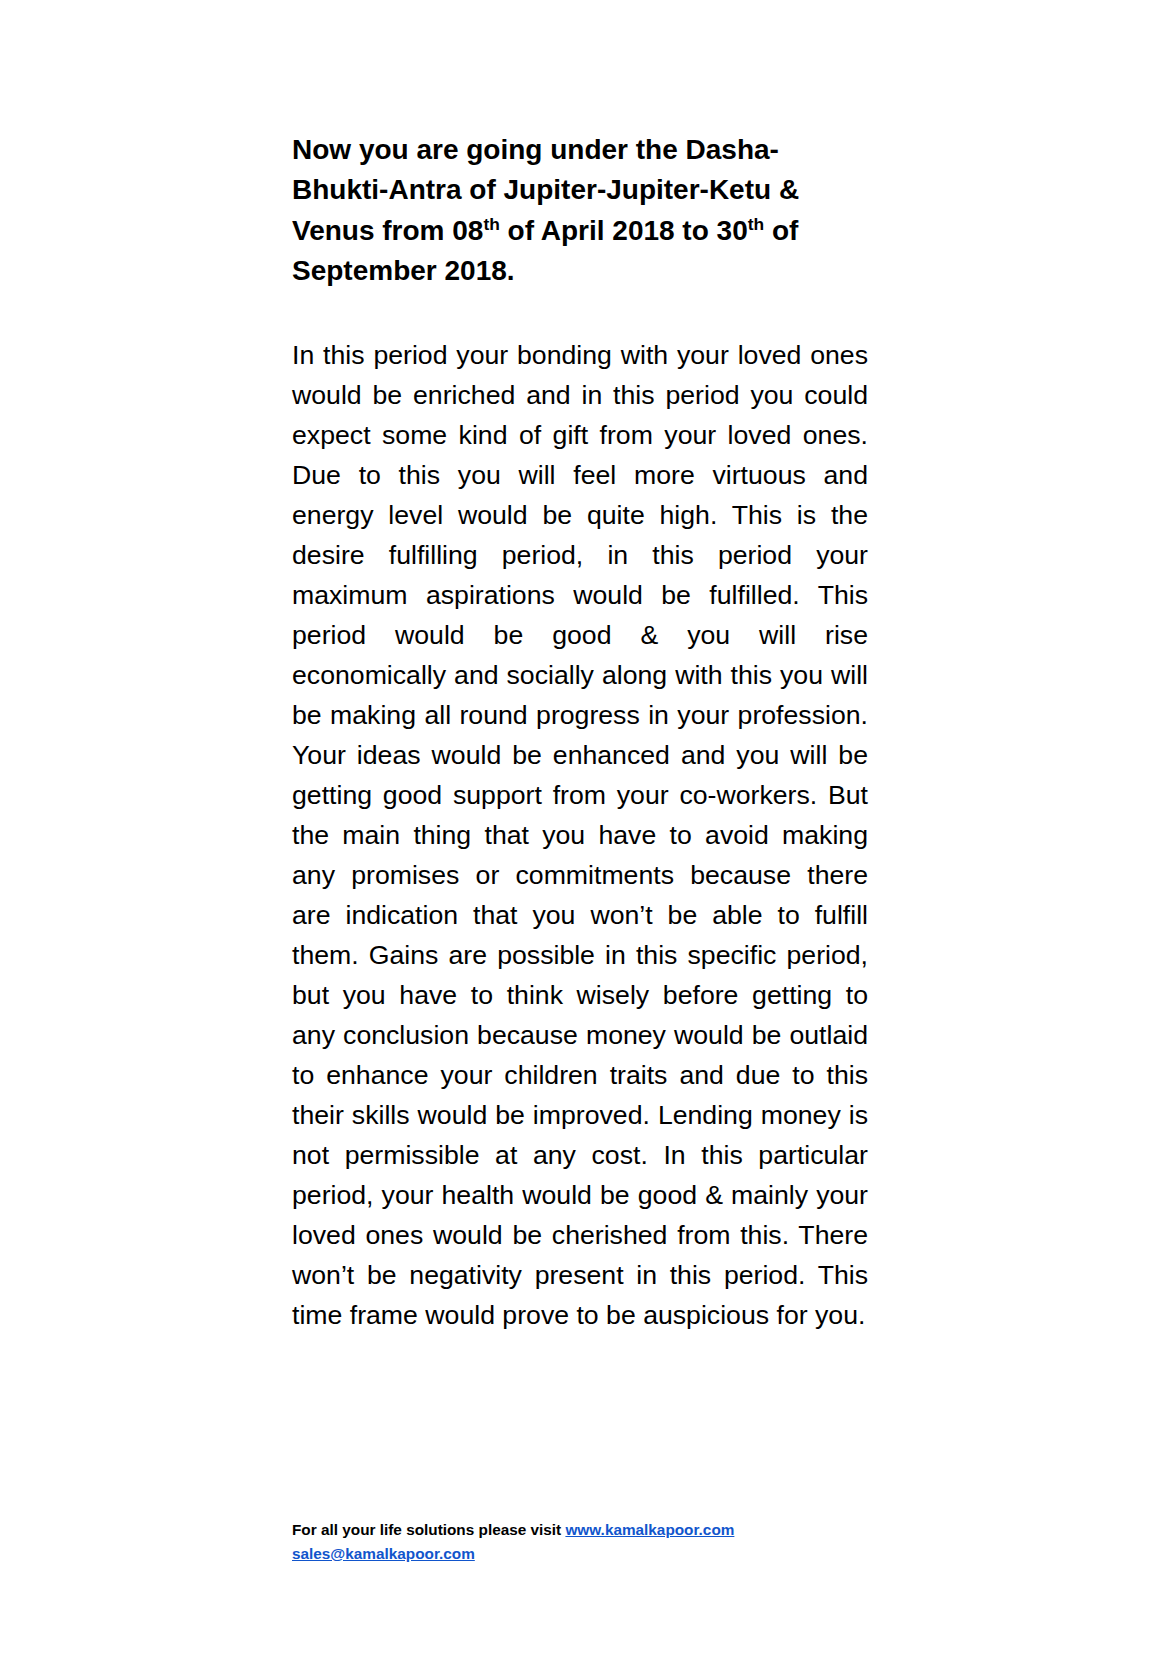Now you are going under the Dasha-Bhukti-Antra of Jupiter-Jupiter-Ketu & Venus from 08th of April 2018 to 30th of September 2018.
In this period your bonding with your loved ones would be enriched and in this period you could expect some kind of gift from your loved ones. Due to this you will feel more virtuous and energy level would be quite high. This is the desire fulfilling period, in this period your maximum aspirations would be fulfilled. This period would be good & you will rise economically and socially along with this you will be making all round progress in your profession. Your ideas would be enhanced and you will be getting good support from your co-workers. But the main thing that you have to avoid making any promises or commitments because there are indication that you won’t be able to fulfill them. Gains are possible in this specific period, but you have to think wisely before getting to any conclusion because money would be outlaid to enhance your children traits and due to this their skills would be improved. Lending money is not permissible at any cost. In this particular period, your health would be good & mainly your loved ones would be cherished from this. There won’t be negativity present in this period. This time frame would prove to be auspicious for you.
For all your life solutions please visit www.kamalkapoor.com
sales@kamalkapoor.com